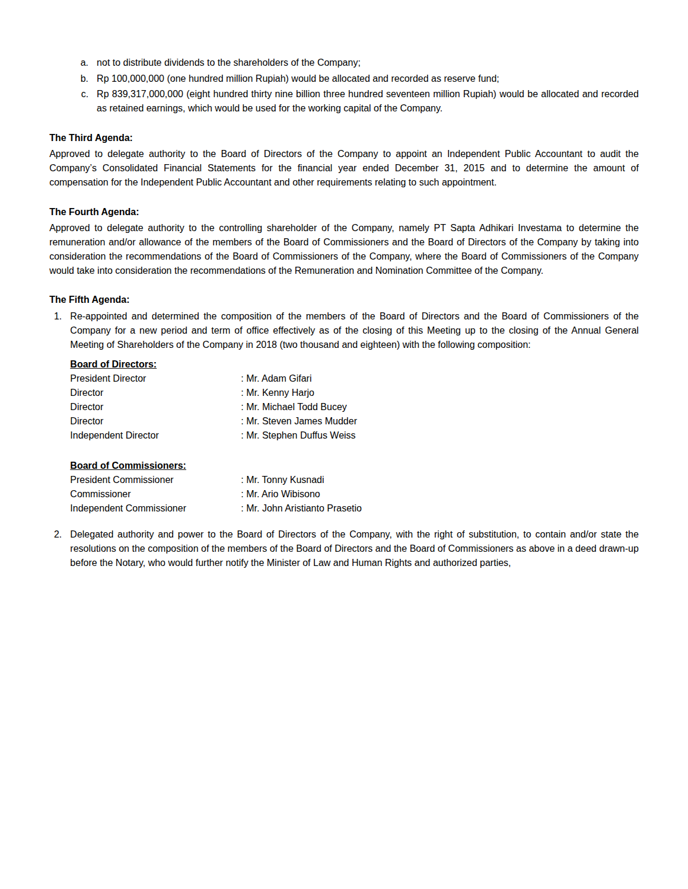not to distribute dividends to the shareholders of the Company;
Rp 100,000,000 (one hundred million Rupiah) would be allocated and recorded as reserve fund;
Rp 839,317,000,000 (eight hundred thirty nine billion three hundred seventeen million Rupiah) would be allocated and recorded as retained earnings, which would be used for the working capital of the Company.
The Third Agenda:
Approved to delegate authority to the Board of Directors of the Company to appoint an Independent Public Accountant to audit the Company’s Consolidated Financial Statements for the financial year ended December 31, 2015 and to determine the amount of compensation for the Independent Public Accountant and other requirements relating to such appointment.
The Fourth Agenda:
Approved to delegate authority to the controlling shareholder of the Company, namely PT Sapta Adhikari Investama to determine the remuneration and/or allowance of the members of the Board of Commissioners and the Board of Directors of the Company by taking into consideration the recommendations of the Board of Commissioners of the Company, where the Board of Commissioners of the Company would take into consideration the recommendations of the Remuneration and Nomination Committee of the Company.
The Fifth Agenda:
Re-appointed and determined the composition of the members of the Board of Directors and the Board of Commissioners of the Company for a new period and term of office effectively as of the closing of this Meeting up to the closing of the Annual General Meeting of Shareholders of the Company in 2018 (two thousand and eighteen) with the following composition:
Board of Directors:
| President Director | : Mr. Adam Gifari |
| Director | : Mr. Kenny Harjo |
| Director | : Mr. Michael Todd Bucey |
| Director | : Mr. Steven James Mudder |
| Independent Director | : Mr. Stephen Duffus Weiss |
Board of Commissioners:
| President Commissioner | : Mr. Tonny Kusnadi |
| Commissioner | : Mr. Ario Wibisono |
| Independent Commissioner | : Mr. John Aristianto Prasetio |
Delegated authority and power to the Board of Directors of the Company, with the right of substitution, to contain and/or state the resolutions on the composition of the members of the Board of Directors and the Board of Commissioners as above in a deed drawn-up before the Notary, who would further notify the Minister of Law and Human Rights and authorized parties,